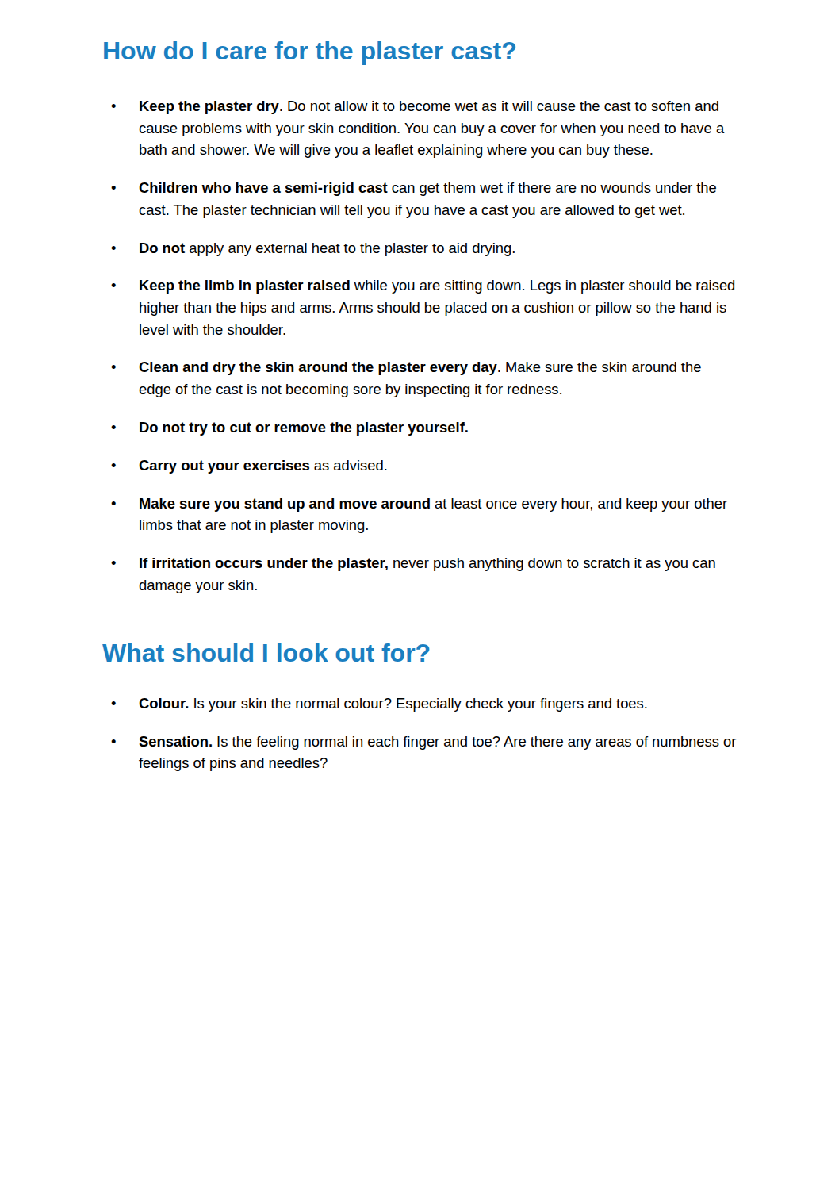How do I care for the plaster cast?
Keep the plaster dry. Do not allow it to become wet as it will cause the cast to soften and cause problems with your skin condition. You can buy a cover for when you need to have a bath and shower. We will give you a leaflet explaining where you can buy these.
Children who have a semi-rigid cast can get them wet if there are no wounds under the cast. The plaster technician will tell you if you have a cast you are allowed to get wet.
Do not apply any external heat to the plaster to aid drying.
Keep the limb in plaster raised while you are sitting down. Legs in plaster should be raised higher than the hips and arms. Arms should be placed on a cushion or pillow so the hand is level with the shoulder.
Clean and dry the skin around the plaster every day. Make sure the skin around the edge of the cast is not becoming sore by inspecting it for redness.
Do not try to cut or remove the plaster yourself.
Carry out your exercises as advised.
Make sure you stand up and move around at least once every hour, and keep your other limbs that are not in plaster moving.
If irritation occurs under the plaster, never push anything down to scratch it as you can damage your skin.
What should I look out for?
Colour. Is your skin the normal colour? Especially check your fingers and toes.
Sensation. Is the feeling normal in each finger and toe? Are there any areas of numbness or feelings of pins and needles?